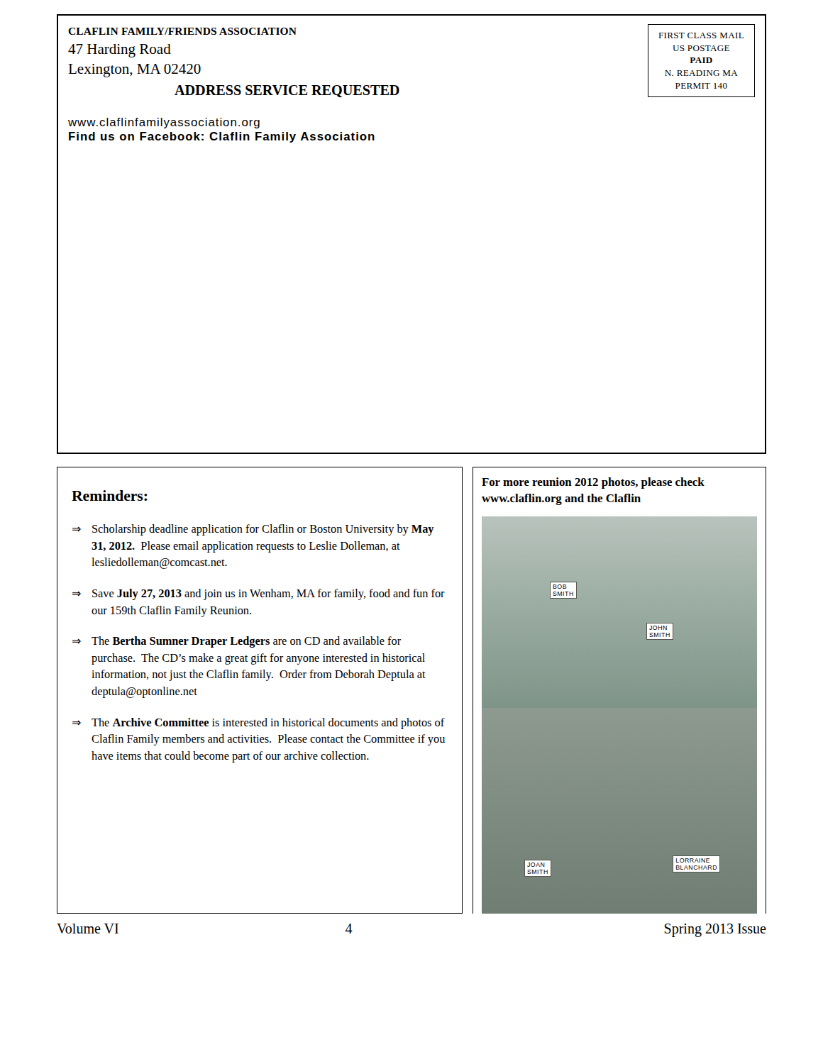FIRST CLASS MAIL
US POSTAGE
PAID
N. READING MA
PERMIT 140
CLAFLIN FAMILY/FRIENDS ASSOCIATION
47 Harding Road
Lexington, MA 02420
ADDRESS SERVICE REQUESTED
www.claflinfamilyassociation.org
Find us on Facebook: Claflin Family Association
Reminders:
Scholarship deadline application for Claflin or Boston University by May 31, 2012. Please email application requests to Leslie Dolleman, at lesliedolleman@comcast.net.
Save July 27, 2013 and join us in Wenham, MA for family, food and fun for our 159th Claflin Family Reunion.
The Bertha Sumner Draper Ledgers are on CD and available for purchase. The CD’s make a great gift for anyone interested in historical information, not just the Claflin family. Order from Deborah Deptula at deptula@optonline.net
The Archive Committee is interested in historical documents and photos of Claflin Family members and activities. Please contact the Committee if you have items that could become part of our archive collection.
For more reunion 2012 photos, please check www.claflin.org and the Claflin
BOB
SMITH JOHN
SMITH
JOAN
SMITH LORRAINE
BLANCHARD
Volume VI
4
Spring 2013 Issue